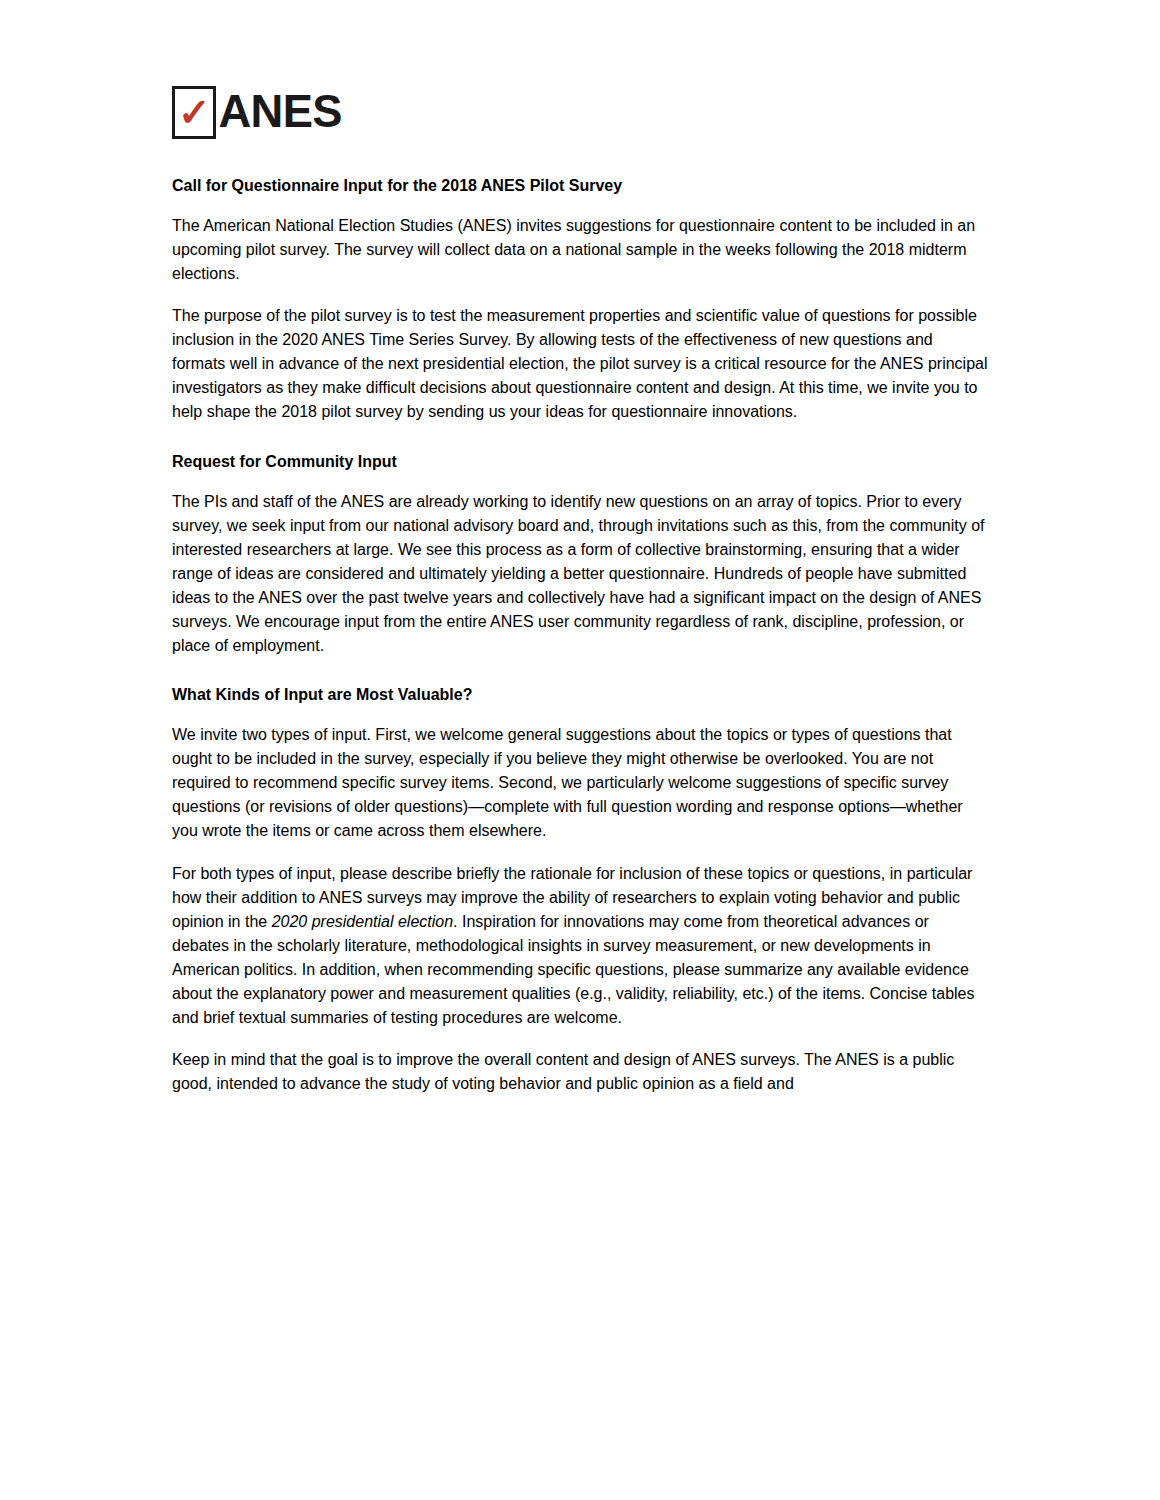ANES
Call for Questionnaire Input for the 2018 ANES Pilot Survey
The American National Election Studies (ANES) invites suggestions for questionnaire content to be included in an upcoming pilot survey. The survey will collect data on a national sample in the weeks following the 2018 midterm elections.
The purpose of the pilot survey is to test the measurement properties and scientific value of questions for possible inclusion in the 2020 ANES Time Series Survey. By allowing tests of the effectiveness of new questions and formats well in advance of the next presidential election, the pilot survey is a critical resource for the ANES principal investigators as they make difficult decisions about questionnaire content and design. At this time, we invite you to help shape the 2018 pilot survey by sending us your ideas for questionnaire innovations.
Request for Community Input
The PIs and staff of the ANES are already working to identify new questions on an array of topics. Prior to every survey, we seek input from our national advisory board and, through invitations such as this, from the community of interested researchers at large. We see this process as a form of collective brainstorming, ensuring that a wider range of ideas are considered and ultimately yielding a better questionnaire. Hundreds of people have submitted ideas to the ANES over the past twelve years and collectively have had a significant impact on the design of ANES surveys. We encourage input from the entire ANES user community regardless of rank, discipline, profession, or place of employment.
What Kinds of Input are Most Valuable?
We invite two types of input. First, we welcome general suggestions about the topics or types of questions that ought to be included in the survey, especially if you believe they might otherwise be overlooked. You are not required to recommend specific survey items. Second, we particularly welcome suggestions of specific survey questions (or revisions of older questions)—complete with full question wording and response options—whether you wrote the items or came across them elsewhere.
For both types of input, please describe briefly the rationale for inclusion of these topics or questions, in particular how their addition to ANES surveys may improve the ability of researchers to explain voting behavior and public opinion in the 2020 presidential election. Inspiration for innovations may come from theoretical advances or debates in the scholarly literature, methodological insights in survey measurement, or new developments in American politics. In addition, when recommending specific questions, please summarize any available evidence about the explanatory power and measurement qualities (e.g., validity, reliability, etc.) of the items. Concise tables and brief textual summaries of testing procedures are welcome.
Keep in mind that the goal is to improve the overall content and design of ANES surveys. The ANES is a public good, intended to advance the study of voting behavior and public opinion as a field and